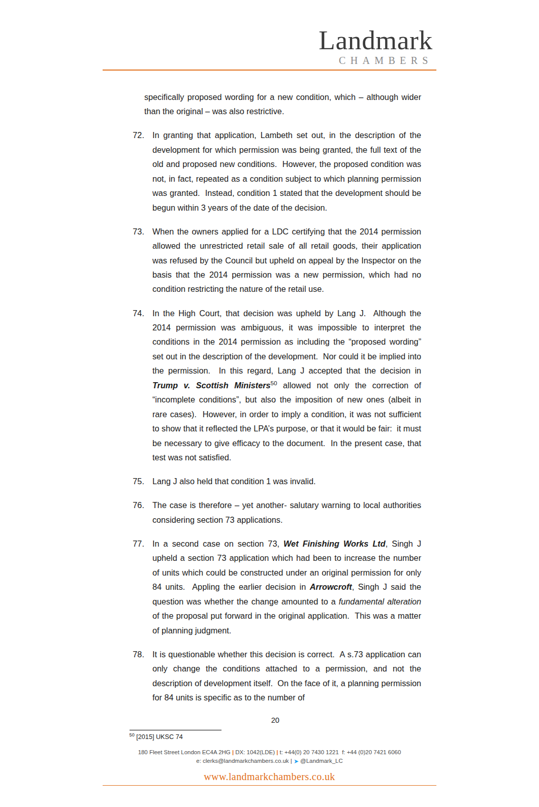Landmark
CHAMBERS
specifically proposed wording for a new condition, which – although wider than the original – was also restrictive.
In granting that application, Lambeth set out, in the description of the development for which permission was being granted, the full text of the old and proposed new conditions. However, the proposed condition was not, in fact, repeated as a condition subject to which planning permission was granted. Instead, condition 1 stated that the development should be begun within 3 years of the date of the decision.
When the owners applied for a LDC certifying that the 2014 permission allowed the unrestricted retail sale of all retail goods, their application was refused by the Council but upheld on appeal by the Inspector on the basis that the 2014 permission was a new permission, which had no condition restricting the nature of the retail use.
In the High Court, that decision was upheld by Lang J. Although the 2014 permission was ambiguous, it was impossible to interpret the conditions in the 2014 permission as including the “proposed wording” set out in the description of the development. Nor could it be implied into the permission. In this regard, Lang J accepted that the decision in Trump v. Scottish Ministers50 allowed not only the correction of “incomplete conditions”, but also the imposition of new ones (albeit in rare cases). However, in order to imply a condition, it was not sufficient to show that it reflected the LPA’s purpose, or that it would be fair: it must be necessary to give efficacy to the document. In the present case, that test was not satisfied.
Lang J also held that condition 1 was invalid.
The case is therefore – yet another- salutary warning to local authorities considering section 73 applications.
In a second case on section 73, Wet Finishing Works Ltd, Singh J upheld a section 73 application which had been to increase the number of units which could be constructed under an original permission for only 84 units. Appling the earlier decision in Arrowcroft, Singh J said the question was whether the change amounted to a fundamental alteration of the proposal put forward in the original application. This was a matter of planning judgment.
It is questionable whether this decision is correct. A s.73 application can only change the conditions attached to a permission, and not the description of development itself. On the face of it, a planning permission for 84 units is specific as to the number of
20
50 [2015] UKSC 74
180 Fleet Street London EC4A 2HG | DX: 1042(LDE) | t: +44(0) 20 7430 1221 f: +44 (0)20 7421 6060
e: clerks@landmarkchambers.co.uk | ➤ @Landmark_LC
www.landmarkchambers.co.uk